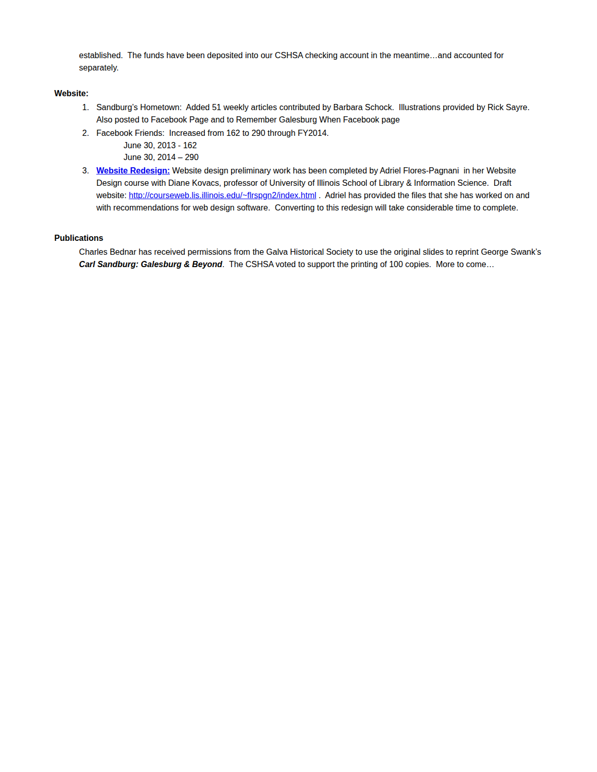established. The funds have been deposited into our CSHSA checking account in the meantime…and accounted for separately.
Website:
Sandburg’s Hometown: Added 51 weekly articles contributed by Barbara Schock. Illustrations provided by Rick Sayre. Also posted to Facebook Page and to Remember Galesburg When Facebook page
Facebook Friends: Increased from 162 to 290 through FY2014.
June 30, 2013 - 162
June 30, 2014 – 290
Website Redesign: Website design preliminary work has been completed by Adriel Flores-Pagnani in her Website Design course with Diane Kovacs, professor of University of Illinois School of Library & Information Science. Draft website: http://courseweb.lis.illinois.edu/~flrspgn2/index.html . Adriel has provided the files that she has worked on and with recommendations for web design software. Converting to this redesign will take considerable time to complete.
Publications
Charles Bednar has received permissions from the Galva Historical Society to use the original slides to reprint George Swank’s Carl Sandburg: Galesburg & Beyond. The CSHSA voted to support the printing of 100 copies. More to come…